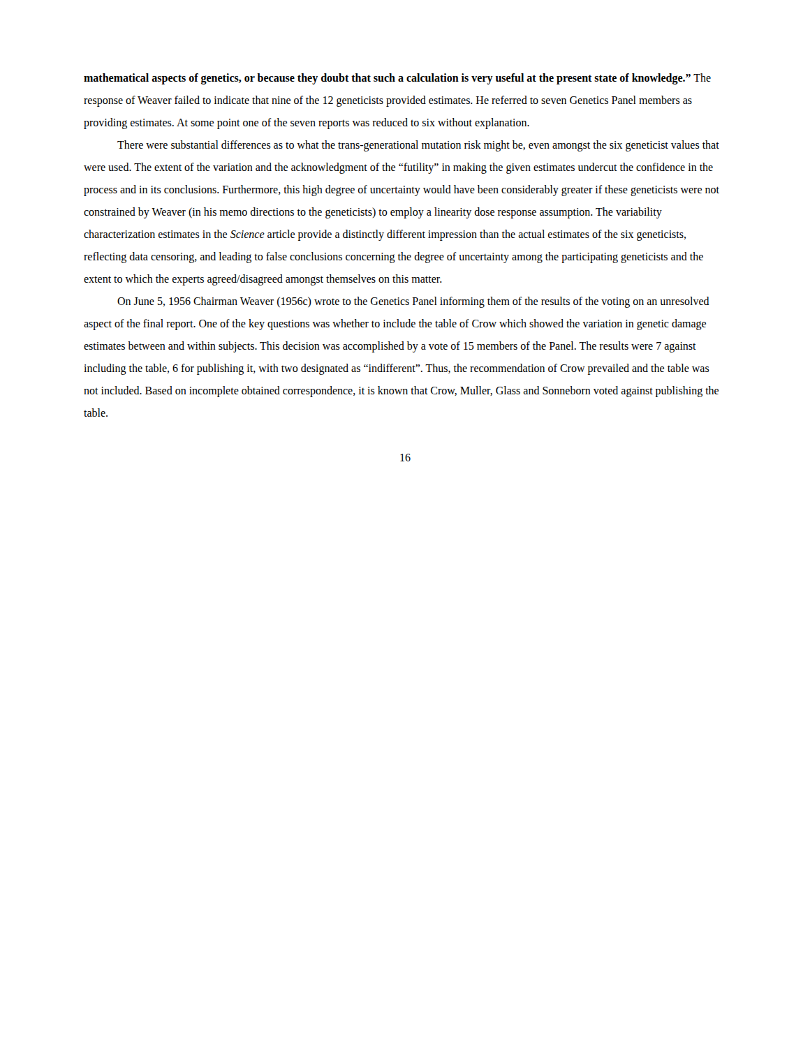mathematical aspects of genetics, or because they doubt that such a calculation is very useful at the present state of knowledge.” The response of Weaver failed to indicate that nine of the 12 geneticists provided estimates. He referred to seven Genetics Panel members as providing estimates. At some point one of the seven reports was reduced to six without explanation.
There were substantial differences as to what the trans-generational mutation risk might be, even amongst the six geneticist values that were used. The extent of the variation and the acknowledgment of the “futility” in making the given estimates undercut the confidence in the process and in its conclusions. Furthermore, this high degree of uncertainty would have been considerably greater if these geneticists were not constrained by Weaver (in his memo directions to the geneticists) to employ a linearity dose response assumption. The variability characterization estimates in the Science article provide a distinctly different impression than the actual estimates of the six geneticists, reflecting data censoring, and leading to false conclusions concerning the degree of uncertainty among the participating geneticists and the extent to which the experts agreed/disagreed amongst themselves on this matter.
On June 5, 1956 Chairman Weaver (1956c) wrote to the Genetics Panel informing them of the results of the voting on an unresolved aspect of the final report. One of the key questions was whether to include the table of Crow which showed the variation in genetic damage estimates between and within subjects. This decision was accomplished by a vote of 15 members of the Panel. The results were 7 against including the table, 6 for publishing it, with two designated as “indifferent”. Thus, the recommendation of Crow prevailed and the table was not included. Based on incomplete obtained correspondence, it is known that Crow, Muller, Glass and Sonneborn voted against publishing the table.
16